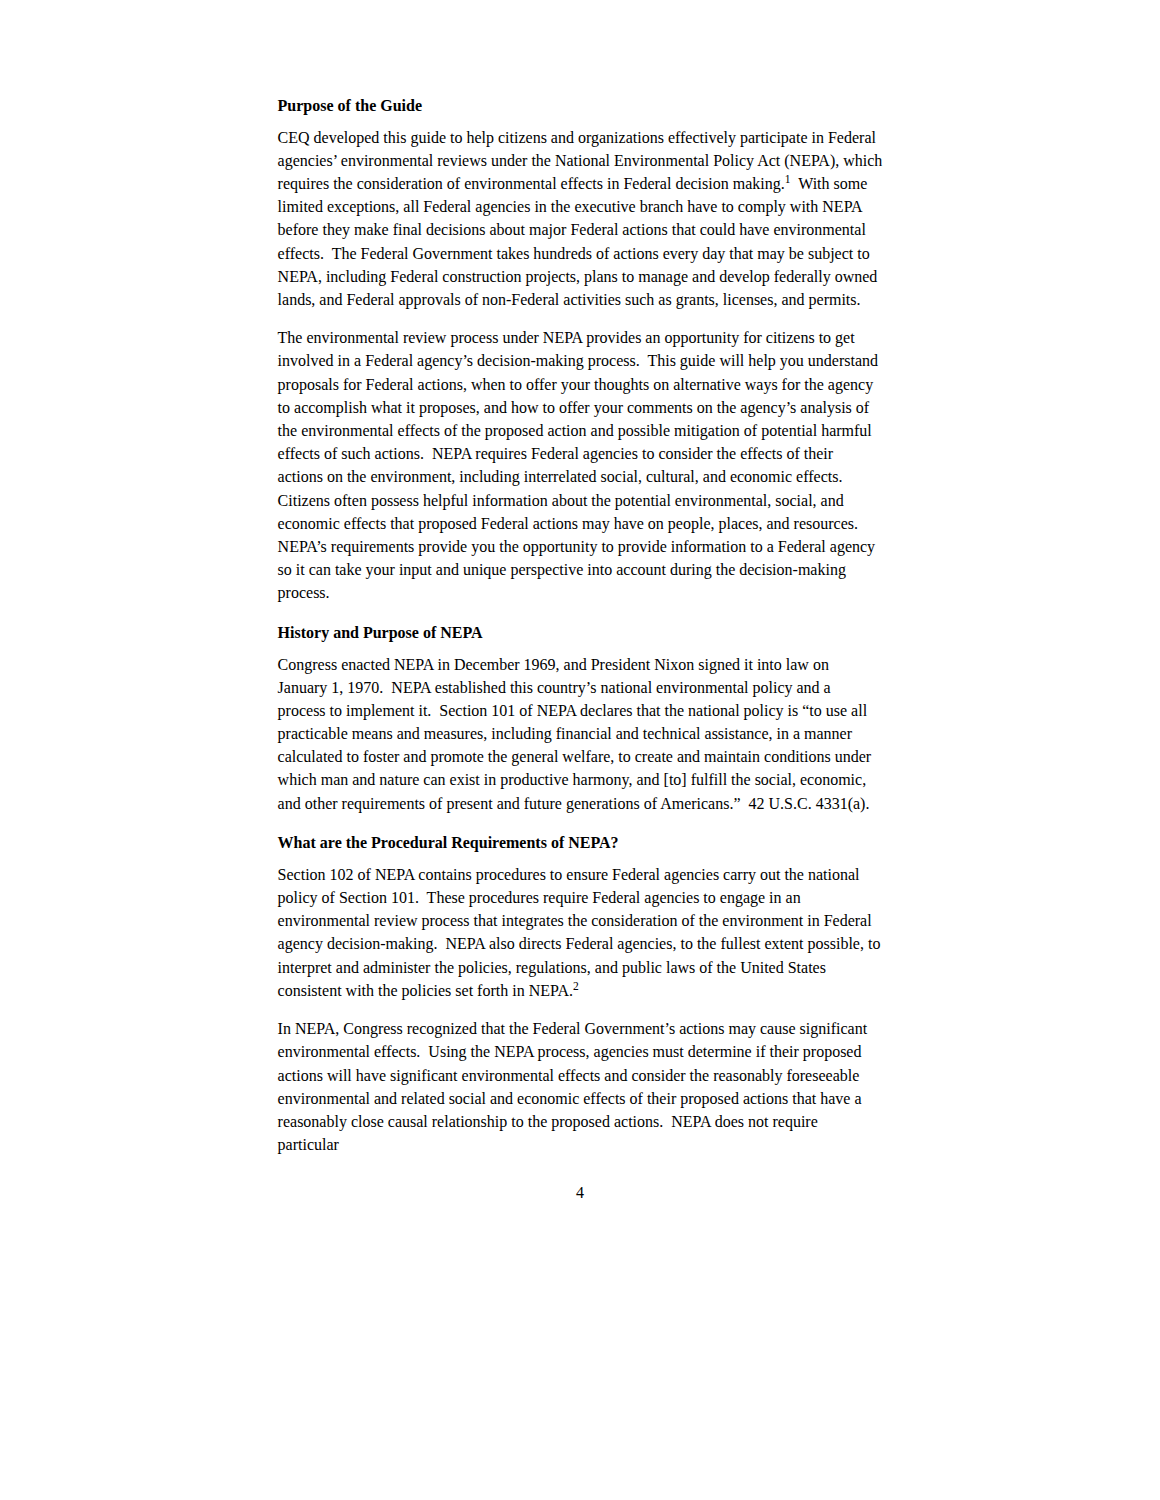Purpose of the Guide
CEQ developed this guide to help citizens and organizations effectively participate in Federal agencies’ environmental reviews under the National Environmental Policy Act (NEPA), which requires the consideration of environmental effects in Federal decision making.1 With some limited exceptions, all Federal agencies in the executive branch have to comply with NEPA before they make final decisions about major Federal actions that could have environmental effects. The Federal Government takes hundreds of actions every day that may be subject to NEPA, including Federal construction projects, plans to manage and develop federally owned lands, and Federal approvals of non-Federal activities such as grants, licenses, and permits.
The environmental review process under NEPA provides an opportunity for citizens to get involved in a Federal agency’s decision-making process. This guide will help you understand proposals for Federal actions, when to offer your thoughts on alternative ways for the agency to accomplish what it proposes, and how to offer your comments on the agency’s analysis of the environmental effects of the proposed action and possible mitigation of potential harmful effects of such actions. NEPA requires Federal agencies to consider the effects of their actions on the environment, including interrelated social, cultural, and economic effects. Citizens often possess helpful information about the potential environmental, social, and economic effects that proposed Federal actions may have on people, places, and resources. NEPA’s requirements provide you the opportunity to provide information to a Federal agency so it can take your input and unique perspective into account during the decision-making process.
History and Purpose of NEPA
Congress enacted NEPA in December 1969, and President Nixon signed it into law on January 1, 1970. NEPA established this country’s national environmental policy and a process to implement it. Section 101 of NEPA declares that the national policy is “to use all practicable means and measures, including financial and technical assistance, in a manner calculated to foster and promote the general welfare, to create and maintain conditions under which man and nature can exist in productive harmony, and [to] fulfill the social, economic, and other requirements of present and future generations of Americans.” 42 U.S.C. 4331(a).
What are the Procedural Requirements of NEPA?
Section 102 of NEPA contains procedures to ensure Federal agencies carry out the national policy of Section 101. These procedures require Federal agencies to engage in an environmental review process that integrates the consideration of the environment in Federal agency decision-making. NEPA also directs Federal agencies, to the fullest extent possible, to interpret and administer the policies, regulations, and public laws of the United States consistent with the policies set forth in NEPA.2
In NEPA, Congress recognized that the Federal Government’s actions may cause significant environmental effects. Using the NEPA process, agencies must determine if their proposed actions will have significant environmental effects and consider the reasonably foreseeable environmental and related social and economic effects of their proposed actions that have a reasonably close causal relationship to the proposed actions. NEPA does not require particular
4